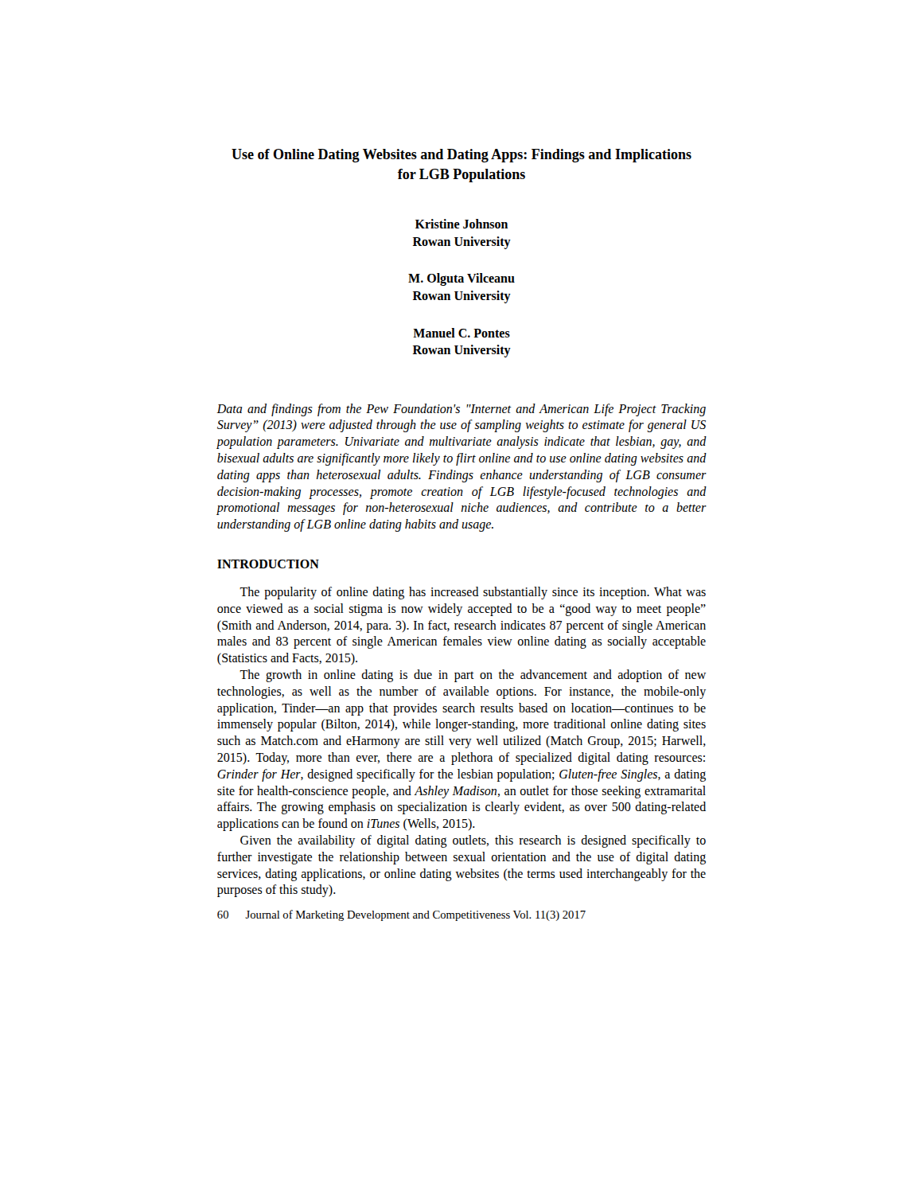Use of Online Dating Websites and Dating Apps: Findings and Implications
for LGB Populations
Kristine Johnson
Rowan University
M. Olguta Vilceanu
Rowan University
Manuel C. Pontes
Rowan University
Data and findings from the Pew Foundation's "Internet and American Life Project Tracking Survey” (2013) were adjusted through the use of sampling weights to estimate for general US population parameters. Univariate and multivariate analysis indicate that lesbian, gay, and bisexual adults are significantly more likely to flirt online and to use online dating websites and dating apps than heterosexual adults. Findings enhance understanding of LGB consumer decision-making processes, promote creation of LGB lifestyle-focused technologies and promotional messages for non-heterosexual niche audiences, and contribute to a better understanding of LGB online dating habits and usage.
Introduction
The popularity of online dating has increased substantially since its inception. What was once viewed as a social stigma is now widely accepted to be a “good way to meet people” (Smith and Anderson, 2014, para. 3). In fact, research indicates 87 percent of single American males and 83 percent of single American females view online dating as socially acceptable (Statistics and Facts, 2015).
The growth in online dating is due in part on the advancement and adoption of new technologies, as well as the number of available options. For instance, the mobile-only application, Tinder—an app that provides search results based on location—continues to be immensely popular (Bilton, 2014), while longer-standing, more traditional online dating sites such as Match.com and eHarmony are still very well utilized (Match Group, 2015; Harwell, 2015). Today, more than ever, there are a plethora of specialized digital dating resources: Grinder for Her, designed specifically for the lesbian population; Gluten-free Singles, a dating site for health-conscience people, and Ashley Madison, an outlet for those seeking extramarital affairs. The growing emphasis on specialization is clearly evident, as over 500 dating-related applications can be found on iTunes (Wells, 2015).
Given the availability of digital dating outlets, this research is designed specifically to further investigate the relationship between sexual orientation and the use of digital dating services, dating applications, or online dating websites (the terms used interchangeably for the purposes of this study).
60 Journal of Marketing Development and Competitiveness Vol. 11(3) 2017